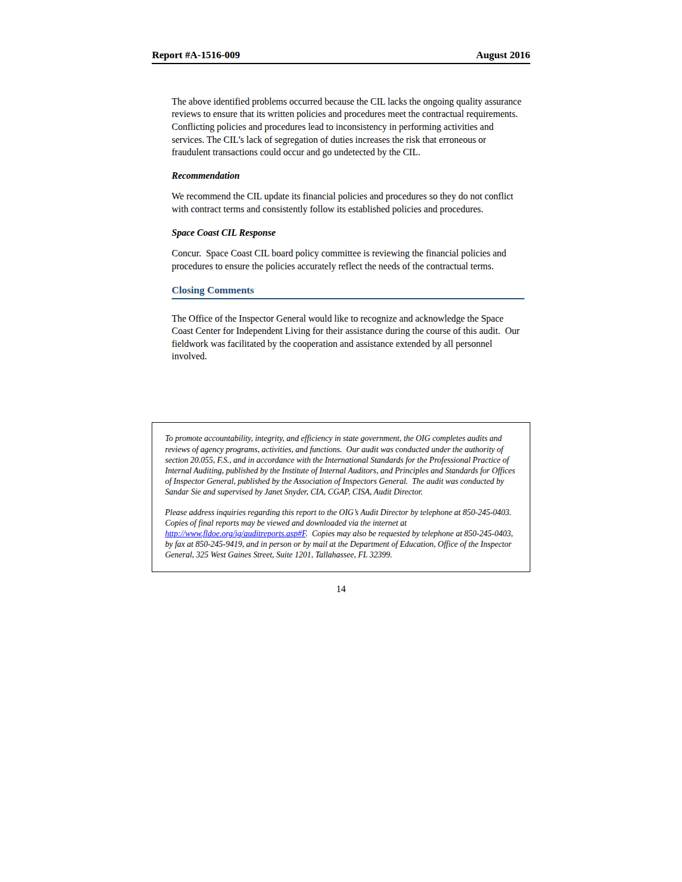Report #A-1516-009 August 2016
The above identified problems occurred because the CIL lacks the ongoing quality assurance reviews to ensure that its written policies and procedures meet the contractual requirements. Conflicting policies and procedures lead to inconsistency in performing activities and services. The CIL’s lack of segregation of duties increases the risk that erroneous or fraudulent transactions could occur and go undetected by the CIL.
Recommendation
We recommend the CIL update its financial policies and procedures so they do not conflict with contract terms and consistently follow its established policies and procedures.
Space Coast CIL Response
Concur. Space Coast CIL board policy committee is reviewing the financial policies and procedures to ensure the policies accurately reflect the needs of the contractual terms.
Closing Comments
The Office of the Inspector General would like to recognize and acknowledge the Space Coast Center for Independent Living for their assistance during the course of this audit. Our fieldwork was facilitated by the cooperation and assistance extended by all personnel involved.
To promote accountability, integrity, and efficiency in state government, the OIG completes audits and reviews of agency programs, activities, and functions. Our audit was conducted under the authority of section 20.055, F.S., and in accordance with the International Standards for the Professional Practice of Internal Auditing, published by the Institute of Internal Auditors, and Principles and Standards for Offices of Inspector General, published by the Association of Inspectors General. The audit was conducted by Sandar Sie and supervised by Janet Snyder, CIA, CGAP, CISA, Audit Director.
Please address inquiries regarding this report to the OIG’s Audit Director by telephone at 850-245-0403. Copies of final reports may be viewed and downloaded via the internet at http://www.fldoe.org/ig/auditreports.asp#F. Copies may also be requested by telephone at 850-245-0403, by fax at 850-245-9419, and in person or by mail at the Department of Education, Office of the Inspector General, 325 West Gaines Street, Suite 1201, Tallahassee, FL 32399.
14